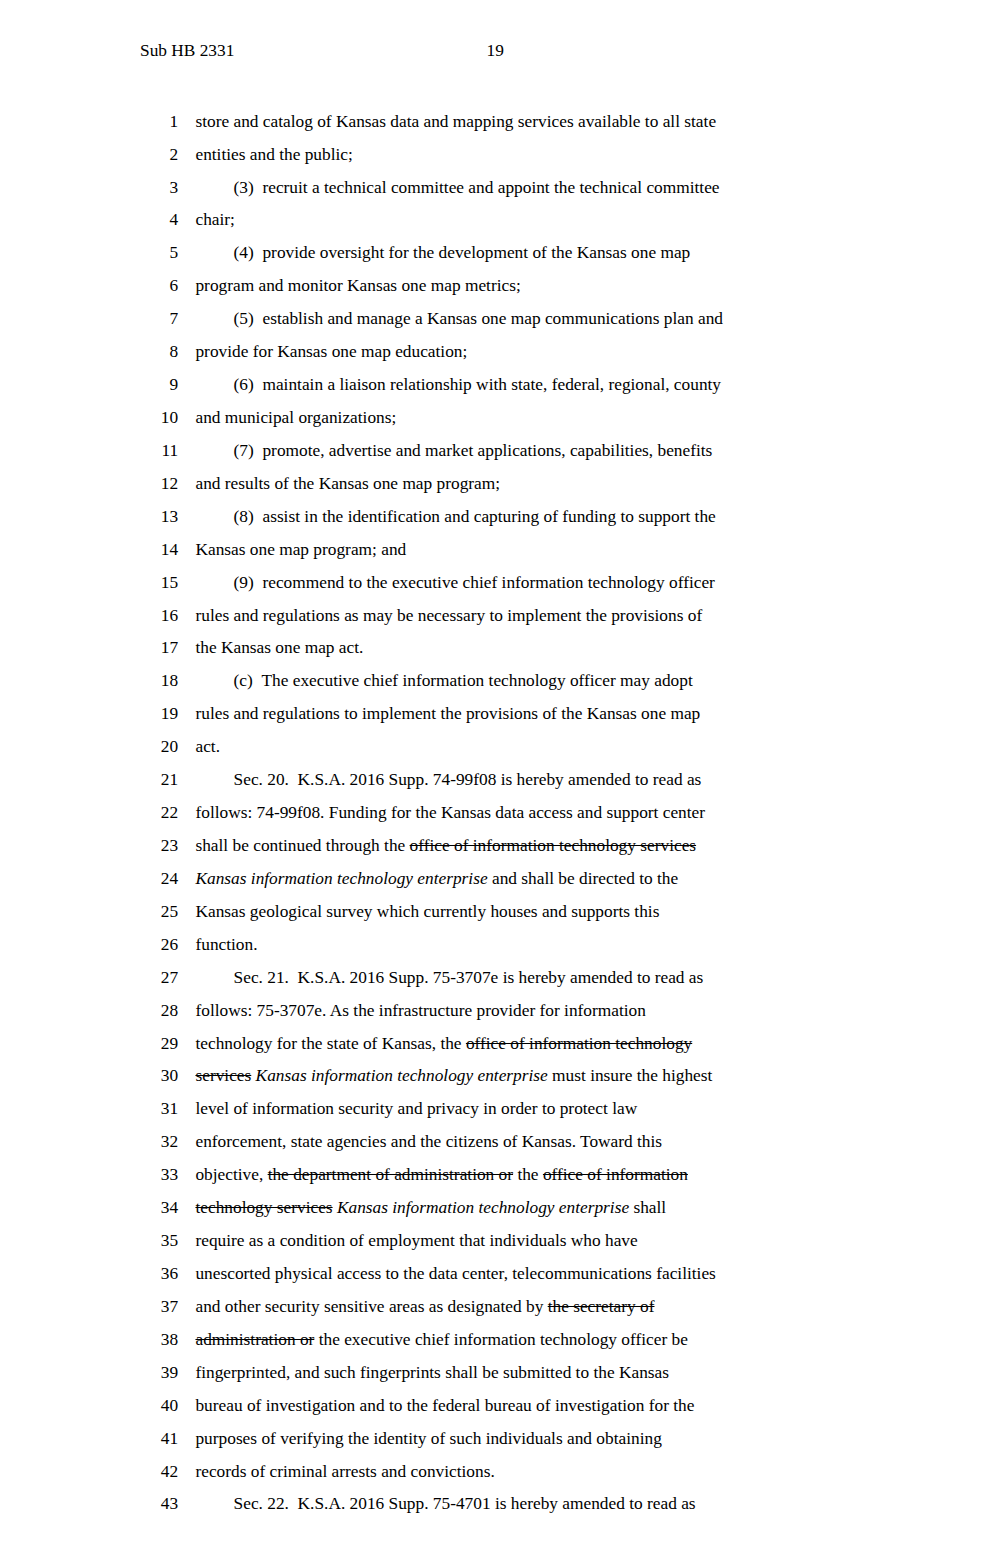Sub HB 2331 19
store and catalog of Kansas data and mapping services available to all state
entities and the public;
(3) recruit a technical committee and appoint the technical committee
chair;
(4) provide oversight for the development of the Kansas one map
program and monitor Kansas one map metrics;
(5) establish and manage a Kansas one map communications plan and
provide for Kansas one map education;
(6) maintain a liaison relationship with state, federal, regional, county
and municipal organizations;
(7) promote, advertise and market applications, capabilities, benefits
and results of the Kansas one map program;
(8) assist in the identification and capturing of funding to support the
Kansas one map program; and
(9) recommend to the executive chief information technology officer
rules and regulations as may be necessary to implement the provisions of
the Kansas one map act.
(c) The executive chief information technology officer may adopt
rules and regulations to implement the provisions of the Kansas one map
act.
Sec. 20. K.S.A. 2016 Supp. 74-99f08 is hereby amended to read as
follows: 74-99f08. Funding for the Kansas data access and support center
shall be continued through the office of information technology services
Kansas information technology enterprise and shall be directed to the
Kansas geological survey which currently houses and supports this
function.
Sec. 21. K.S.A. 2016 Supp. 75-3707e is hereby amended to read as
follows: 75-3707e. As the infrastructure provider for information
technology for the state of Kansas, the office of information technology
services Kansas information technology enterprise must insure the highest
level of information security and privacy in order to protect law
enforcement, state agencies and the citizens of Kansas. Toward this
objective, the department of administration or the office of information
technology services Kansas information technology enterprise shall
require as a condition of employment that individuals who have
unescorted physical access to the data center, telecommunications facilities
and other security sensitive areas as designated by the secretary of
administration or the executive chief information technology officer be
fingerprinted, and such fingerprints shall be submitted to the Kansas
bureau of investigation and to the federal bureau of investigation for the
purposes of verifying the identity of such individuals and obtaining
records of criminal arrests and convictions.
Sec. 22. K.S.A. 2016 Supp. 75-4701 is hereby amended to read as